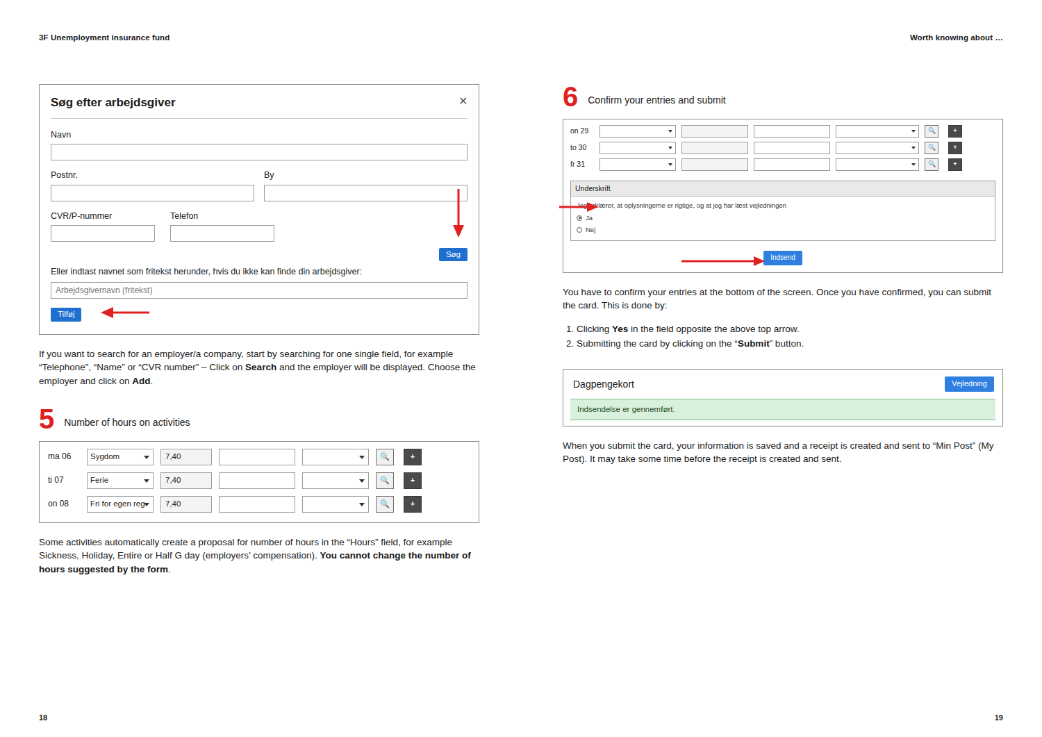3F Unemployment insurance fund
Worth knowing about …
Søg efter arbejdsgiver ✕
Navn
Postnr.
By
CVR/P-nummer
Telefon
Søg
Eller indtast navnet som fritekst herunder, hvis du ikke kan finde din arbejdsgiver:
Arbejdsgivernavn (fritekst)
Tilføj
If you want to search for an employer/a company, start by searching for one single field, for example “Telephone”, “Name” or “CVR number” – Click on Search and the employer will be displayed. Choose the employer and click on Add.
5 Number of hours on activities
ma 06
Sygdom
7,40
🔍
+
ti 07
Ferie
7,40
🔍
+
on 08
Fri for egen reg
7,40
🔍
+
Some activities automatically create a proposal for number of hours in the “Hours” field, for example Sickness, Holiday, Entire or Half G day (employers’ compensation). You cannot change the number of hours suggested by the form.
6 Confirm your entries and submit
on 29
🔍
+
to 30
🔍
+
fr 31
🔍
+
Underskrift
Jeg erklærer, at oplysningerne er rigtige, og at jeg har læst vejledningen
Ja
Nej
Indsend
You have to confirm your entries at the bottom of the screen. Once you have confirmed, you can submit the card. This is done by:
Clicking Yes in the field opposite the above top arrow.
Submitting the card by clicking on the “Submit” button.
Dagpengekort
Vejledning
Indsendelse er gennemført.
When you submit the card, your information is saved and a receipt is created and sent to “Min Post” (My Post). It may take some time before the receipt is created and sent.
18
19